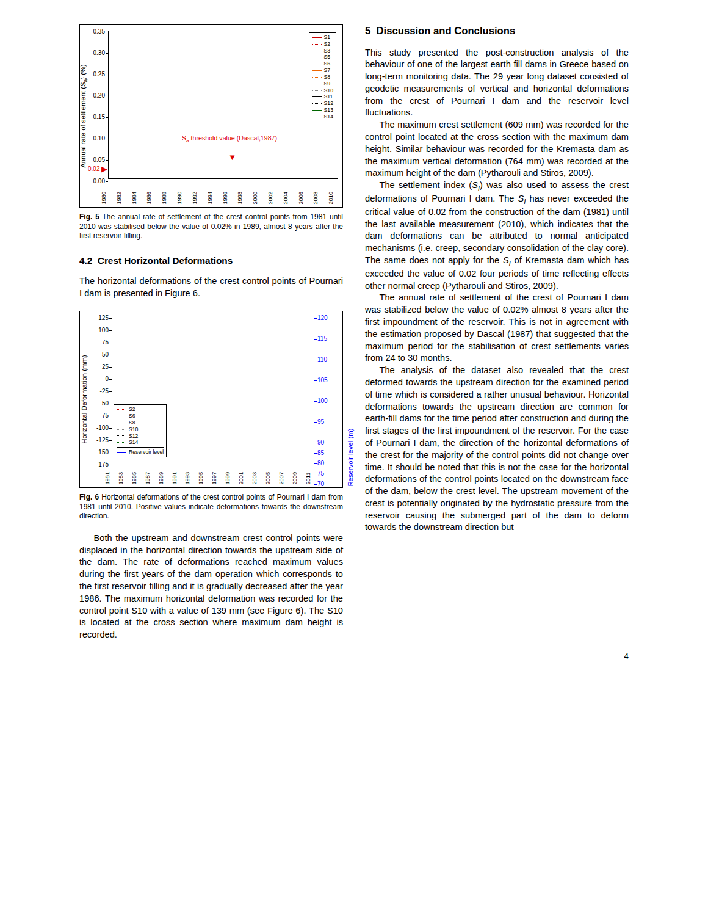Annual rate of settlement (Sa) (%)
0.35 0.30 0.25 0.20 0.15 0.10 0.05 0.00
0.02 ▶ Sa threshold value (Dascal,1987) ▼
S1
S2
S3
S5
S6
S7
S8
S9
S10
S11
S12
S13
S14
1980 1982 1984 1986 1988 1990 1992 1994 1996 1998 2000 2002 2004 2006 2008 2010
Fig. 5 The annual rate of settlement of the crest control points from 1981 until 2010 was stabilised below the value of 0.02% in 1989, almost 8 years after the first reservoir filling.
4.2 Crest Horizontal Deformations
The horizontal deformations of the crest control points of Pournari I dam is presented in Figure 6.
Horizontal Deformation (mm) Reservoir level (m)
125 100 75 50 25 0 -25 -50 -75 -100 -125 -150 -175 120 115 110 105 100 95 90 85 80 75 70
S2
S6
S8
S10
S12
S14
Reservoir level
1981 1983 1985 1987 1989 1991 1993 1995 1997 1999 2001 2003 2005 2007 2009 2011
Fig. 6 Horizontal deformations of the crest control points of Pournari I dam from 1981 until 2010. Positive values indicate deformations towards the downstream direction.
Both the upstream and downstream crest control points were displaced in the horizontal direction towards the upstream side of the dam. The rate of deformations reached maximum values during the first years of the dam operation which corresponds to the first reservoir filling and it is gradually decreased after the year 1986. The maximum horizontal deformation was recorded for the control point S10 with a value of 139 mm (see Figure 6). The S10 is located at the cross section where maximum dam height is recorded.
5 Discussion and Conclusions
This study presented the post-construction analysis of the behaviour of one of the largest earth fill dams in Greece based on long-term monitoring data. The 29 year long dataset consisted of geodetic measurements of vertical and horizontal deformations from the crest of Pournari I dam and the reservoir level fluctuations.
The maximum crest settlement (609 mm) was recorded for the control point located at the cross section with the maximum dam height. Similar behaviour was recorded for the Kremasta dam as the maximum vertical deformation (764 mm) was recorded at the maximum height of the dam (Pytharouli and Stiros, 2009).
The settlement index (SI) was also used to assess the crest deformations of Pournari I dam. The SI has never exceeded the critical value of 0.02 from the construction of the dam (1981) until the last available measurement (2010), which indicates that the dam deformations can be attributed to normal anticipated mechanisms (i.e. creep, secondary consolidation of the clay core). The same does not apply for the SI of Kremasta dam which has exceeded the value of 0.02 four periods of time reflecting effects other normal creep (Pytharouli and Stiros, 2009).
The annual rate of settlement of the crest of Pournari I dam was stabilized below the value of 0.02% almost 8 years after the first impoundment of the reservoir. This is not in agreement with the estimation proposed by Dascal (1987) that suggested that the maximum period for the stabilisation of crest settlements varies from 24 to 30 months.
The analysis of the dataset also revealed that the crest deformed towards the upstream direction for the examined period of time which is considered a rather unusual behaviour. Horizontal deformations towards the upstream direction are common for earth-fill dams for the time period after construction and during the first stages of the first impoundment of the reservoir. For the case of Pournari I dam, the direction of the horizontal deformations of the crest for the majority of the control points did not change over time. It should be noted that this is not the case for the horizontal deformations of the control points located on the downstream face of the dam, below the crest level. The upstream movement of the crest is potentially originated by the hydrostatic pressure from the reservoir causing the submerged part of the dam to deform towards the downstream direction but
4